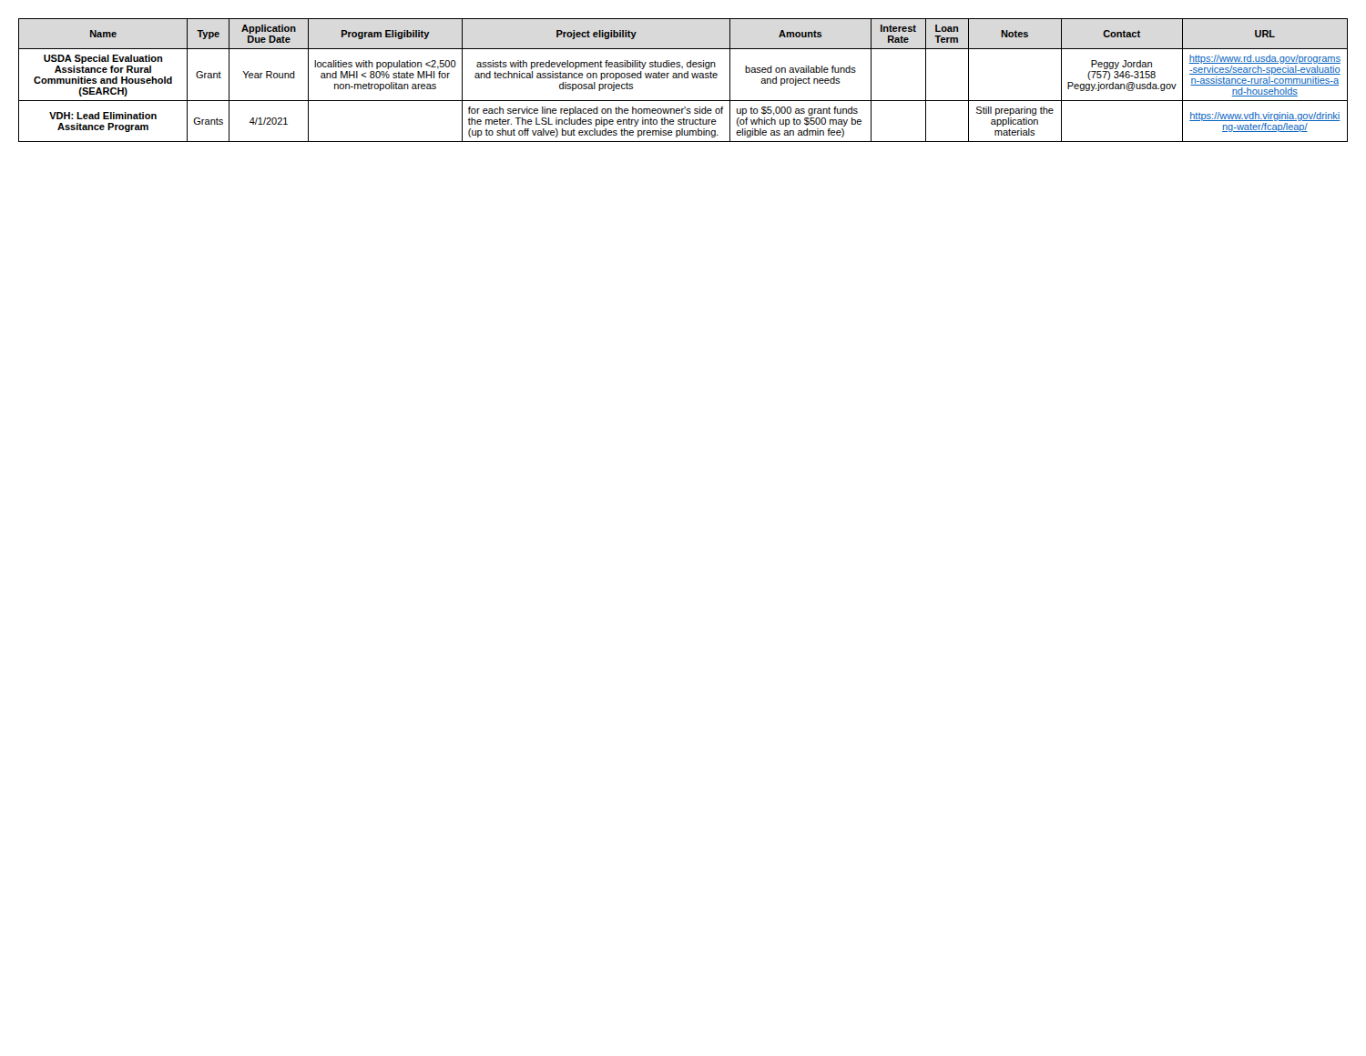| Name | Type | Application Due Date | Program Eligibility | Project eligibility | Amounts | Interest Rate | Loan Term | Notes | Contact | URL |
| --- | --- | --- | --- | --- | --- | --- | --- | --- | --- | --- |
| USDA Special Evaluation Assistance for Rural Communities and Household (SEARCH) | Grant | Year Round | localities with population <2,500 and MHI < 80% state MHI for non-metropolitan areas | assists with predevelopment feasibility studies, design and technical assistance on proposed water and waste disposal projects | based on available funds and project needs | | | | Peggy Jordan (757) 346-3158 Peggy.jordan@usda.gov | https://www.rd.usda.gov/programs-services/search-special-evaluation-assistance-rural-communities-and-households |
| VDH: Lead Elimination Assitance Program | Grants | 4/1/2021 | | for each service line replaced on the homeowner's side of the meter. The LSL includes pipe entry into the structure (up to shut off valve) but excludes the premise plumbing. | up to $5,000 as grant funds (of which up to $500 may be eligible as an admin fee) | | | Still preparing the application materials | | https://www.vdh.virginia.gov/drinking-water/fcap/leap/ |